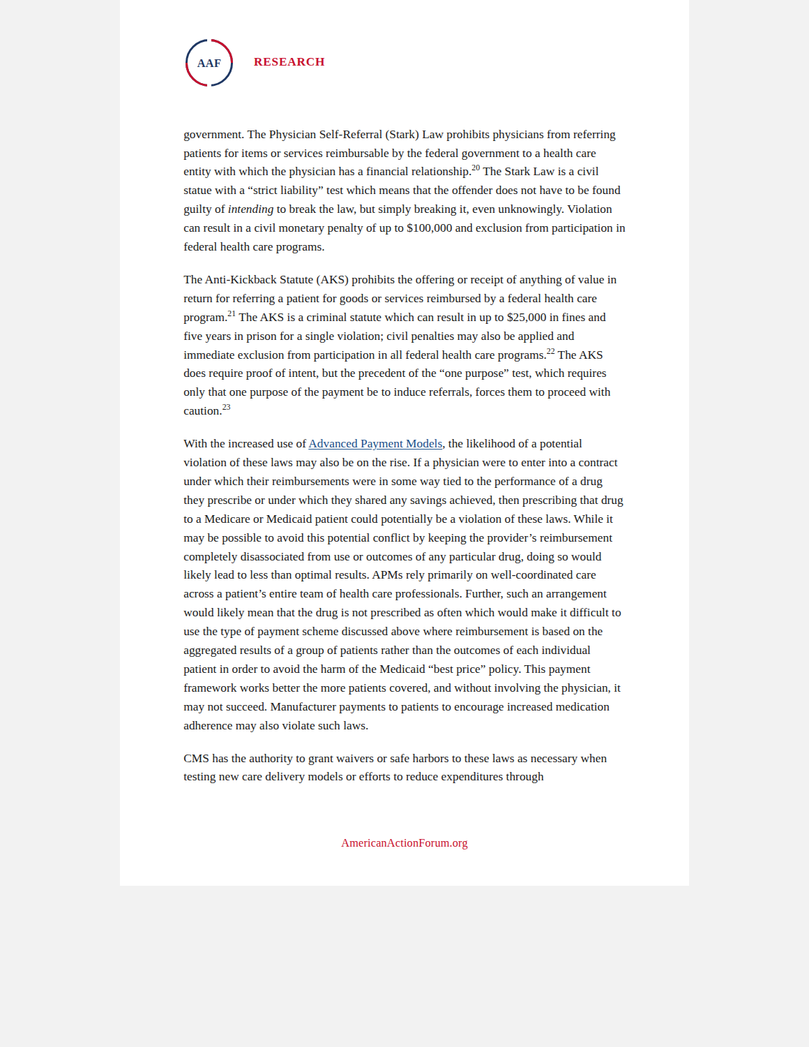AAF
Research
government. The Physician Self-Referral (Stark) Law prohibits physicians from referring patients for items or services reimbursable by the federal government to a health care entity with which the physician has a financial relationship.20 The Stark Law is a civil statue with a “strict liability” test which means that the offender does not have to be found guilty of intending to break the law, but simply breaking it, even unknowingly. Violation can result in a civil monetary penalty of up to $100,000 and exclusion from participation in federal health care programs.
The Anti-Kickback Statute (AKS) prohibits the offering or receipt of anything of value in return for referring a patient for goods or services reimbursed by a federal health care program.21 The AKS is a criminal statute which can result in up to $25,000 in fines and five years in prison for a single violation; civil penalties may also be applied and immediate exclusion from participation in all federal health care programs.22 The AKS does require proof of intent, but the precedent of the “one purpose” test, which requires only that one purpose of the payment be to induce referrals, forces them to proceed with caution.23
With the increased use of Advanced Payment Models, the likelihood of a potential violation of these laws may also be on the rise. If a physician were to enter into a contract under which their reimbursements were in some way tied to the performance of a drug they prescribe or under which they shared any savings achieved, then prescribing that drug to a Medicare or Medicaid patient could potentially be a violation of these laws. While it may be possible to avoid this potential conflict by keeping the provider’s reimbursement completely disassociated from use or outcomes of any particular drug, doing so would likely lead to less than optimal results. APMs rely primarily on well-coordinated care across a patient’s entire team of health care professionals. Further, such an arrangement would likely mean that the drug is not prescribed as often which would make it difficult to use the type of payment scheme discussed above where reimbursement is based on the aggregated results of a group of patients rather than the outcomes of each individual patient in order to avoid the harm of the Medicaid “best price” policy. This payment framework works better the more patients covered, and without involving the physician, it may not succeed. Manufacturer payments to patients to encourage increased medication adherence may also violate such laws.
CMS has the authority to grant waivers or safe harbors to these laws as necessary when testing new care delivery models or efforts to reduce expenditures through
AmericanActionForum.org